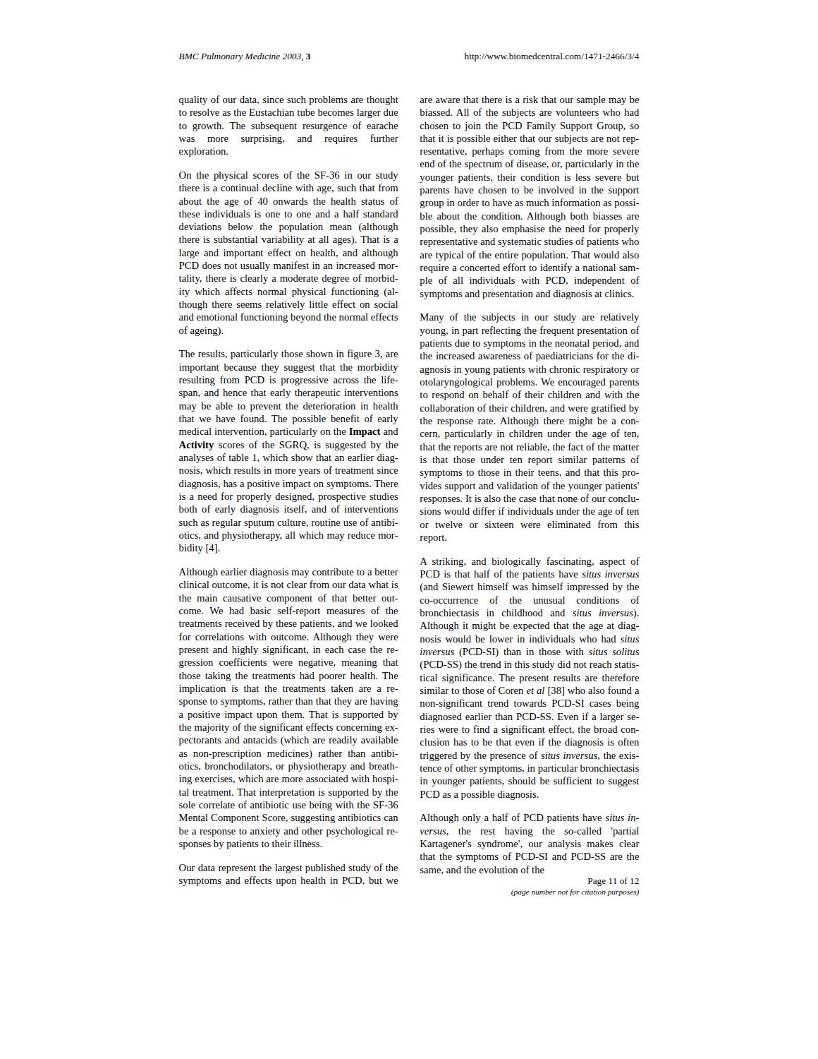BMC Pulmonary Medicine 2003, 3
http://www.biomedcentral.com/1471-2466/3/4
quality of our data, since such problems are thought to resolve as the Eustachian tube becomes larger due to growth. The subsequent resurgence of earache was more surprising, and requires further exploration.
On the physical scores of the SF-36 in our study there is a continual decline with age, such that from about the age of 40 onwards the health status of these individuals is one to one and a half standard deviations below the population mean (although there is substantial variability at all ages). That is a large and important effect on health, and although PCD does not usually manifest in an increased mortality, there is clearly a moderate degree of morbidity which affects normal physical functioning (although there seems relatively little effect on social and emotional functioning beyond the normal effects of ageing).
The results, particularly those shown in figure 3, are important because they suggest that the morbidity resulting from PCD is progressive across the life-span, and hence that early therapeutic interventions may be able to prevent the deterioration in health that we have found. The possible benefit of early medical intervention, particularly on the Impact and Activity scores of the SGRQ, is suggested by the analyses of table 1, which show that an earlier diagnosis, which results in more years of treatment since diagnosis, has a positive impact on symptoms. There is a need for properly designed, prospective studies both of early diagnosis itself, and of interventions such as regular sputum culture, routine use of antibiotics, and physiotherapy, all which may reduce morbidity [4].
Although earlier diagnosis may contribute to a better clinical outcome, it is not clear from our data what is the main causative component of that better outcome. We had basic self-report measures of the treatments received by these patients, and we looked for correlations with outcome. Although they were present and highly significant, in each case the regression coefficients were negative, meaning that those taking the treatments had poorer health. The implication is that the treatments taken are a response to symptoms, rather than that they are having a positive impact upon them. That is supported by the majority of the significant effects concerning expectorants and antacids (which are readily available as non-prescription medicines) rather than antibiotics, bronchodilators, or physiotherapy and breathing exercises, which are more associated with hospital treatment. That interpretation is supported by the sole correlate of antibiotic use being with the SF-36 Mental Component Score, suggesting antibiotics can be a response to anxiety and other psychological responses by patients to their illness.
Our data represent the largest published study of the symptoms and effects upon health in PCD, but we are aware that there is a risk that our sample may be biassed. All of the subjects are volunteers who had chosen to join the PCD Family Support Group, so that it is possible either that our subjects are not representative, perhaps coming from the more severe end of the spectrum of disease, or, particularly in the younger patients, their condition is less severe but parents have chosen to be involved in the support group in order to have as much information as possible about the condition. Although both biasses are possible, they also emphasise the need for properly representative and systematic studies of patients who are typical of the entire population. That would also require a concerted effort to identify a national sample of all individuals with PCD, independent of symptoms and presentation and diagnosis at clinics.
Many of the subjects in our study are relatively young, in part reflecting the frequent presentation of patients due to symptoms in the neonatal period, and the increased awareness of paediatricians for the diagnosis in young patients with chronic respiratory or otolaryngological problems. We encouraged parents to respond on behalf of their children and with the collaboration of their children, and were gratified by the response rate. Although there might be a concern, particularly in children under the age of ten, that the reports are not reliable, the fact of the matter is that those under ten report similar patterns of symptoms to those in their teens, and that this provides support and validation of the younger patients' responses. It is also the case that none of our conclusions would differ if individuals under the age of ten or twelve or sixteen were eliminated from this report.
A striking, and biologically fascinating, aspect of PCD is that half of the patients have situs inversus (and Siewert himself was himself impressed by the co-occurrence of the unusual conditions of bronchiectasis in childhood and situs inversus). Although it might be expected that the age at diagnosis would be lower in individuals who had situs inversus (PCD-SI) than in those with situs solitus (PCD-SS) the trend in this study did not reach statistical significance. The present results are therefore similar to those of Coren et al [38] who also found a non-significant trend towards PCD-SI cases being diagnosed earlier than PCD-SS. Even if a larger series were to find a significant effect, the broad conclusion has to be that even if the diagnosis is often triggered by the presence of situs inversus, the existence of other symptoms, in particular bronchiectasis in younger patients, should be sufficient to suggest PCD as a possible diagnosis.
Although only a half of PCD patients have situs inversus, the rest having the so-called 'partial Kartagener's syndrome', our analysis makes clear that the symptoms of PCD-SI and PCD-SS are the same, and the evolution of the
Page 11 of 12
(page number not for citation purposes)